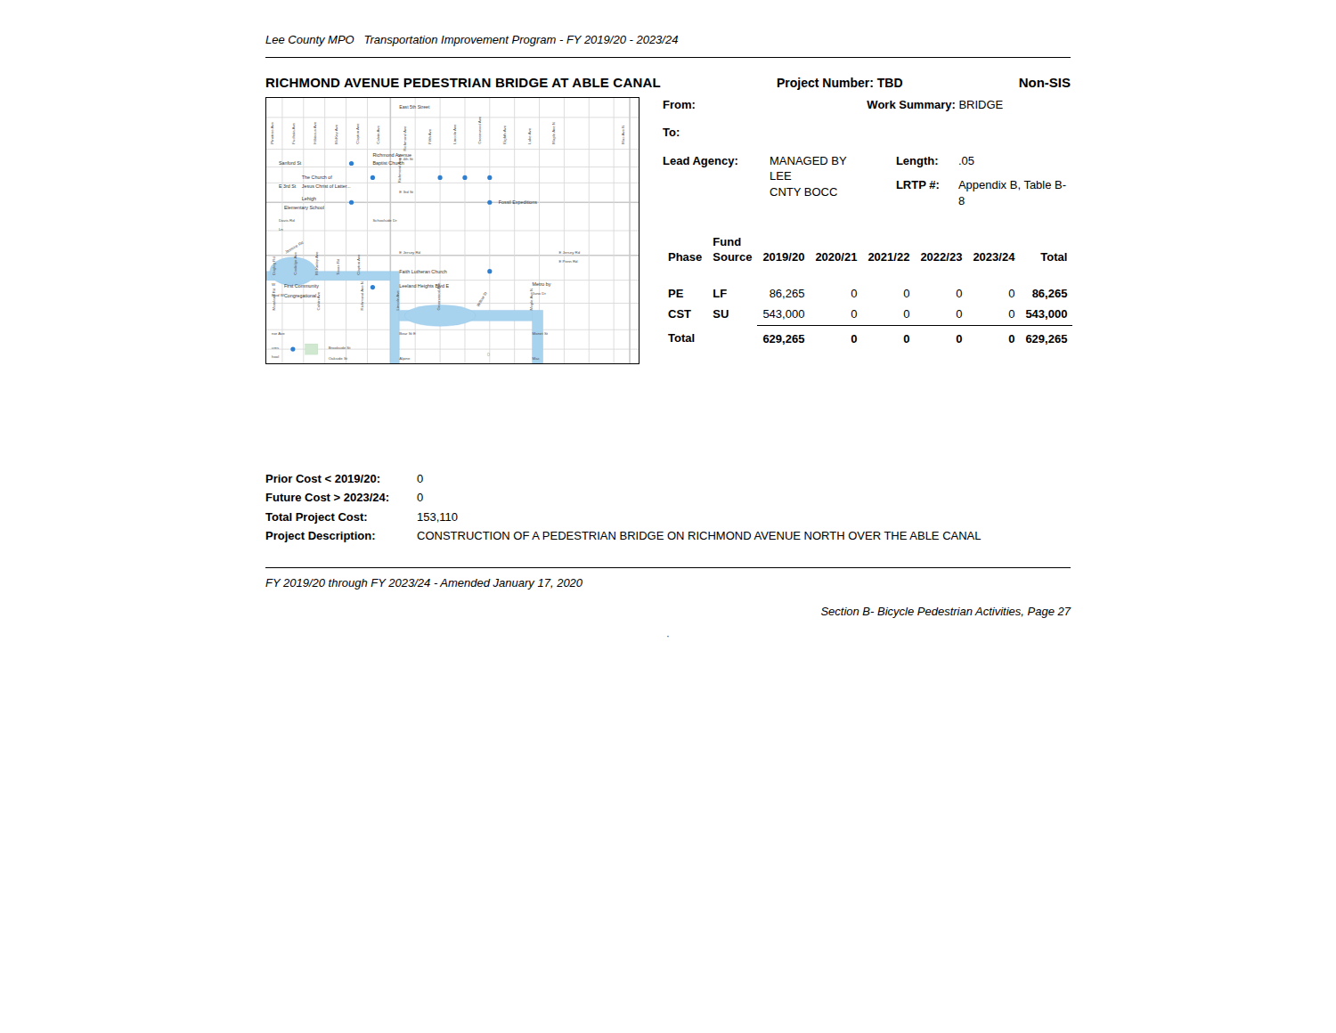Lee County MPO Transportation Improvement Program - FY 2019/20 - 2023/24
RICHMOND AVENUE PEDESTRIAN BRIDGE AT ABLE CANAL
Project Number: TBD
Non-SIS
Pinetree Ave Fuchsia Ave Hibiscus Ave McKay Ave Clayton Ave Calvin Ave Richmond Ave Fifth Ave Lincoln Ave Greenwood Ave Eighth Ave Lake Ave Maple Ave N Mac Ave N East 5th Street E 4th St E 3rd St Richmond Ave N Sanford St Richmond Avenue Baptist Church The Church of E 3rd St Jesus Christ of Latter... Lehigh Elementary School Fossil Expeditions Davis Rd Ln Schoolside Dr Jasmine Rd Dogleg Rd Coolidge Ave McKinley Ave Texas Rd Clayton Ave E Jersey Rd E Jersey Rd E Penn Rd Faith Lutheran Church W First Community Blvd W Congregational Leeland Heights Blvd E Metro by Juno Dr Maryland Rd Calvin Ave Richmond Ave N Lincoln Ave Greenwood Ave Willow St Maple Ave N nor Ave Bear St E Monet St cres hool Brookside St Oakside St Alpine Mac ◇
From:
Work Summary: BRIDGE
To:
Lead Agency:
MANAGED BY LEE
CNTY BOCC
Length:
.05
LRTP #:
Appendix B, Table B-8
| Phase | Fund Source | 2019/20 | 2020/21 | 2021/22 | 2022/23 | 2023/24 | Total |
| --- | --- | --- | --- | --- | --- | --- | --- |
| PE | LF | 86,265 | 0 | 0 | 0 | 0 | 86,265 |
| CST | SU | 543,000 | 0 | 0 | 0 | 0 | 543,000 |
| Total | | 629,265 | 0 | 0 | 0 | 0 | 629,265 |
Prior Cost < 2019/20:
0
Future Cost > 2023/24:
0
Total Project Cost:
153,110
Project Description:
CONSTRUCTION OF A PEDESTRIAN BRIDGE ON RICHMOND AVENUE NORTH OVER THE ABLE CANAL
FY 2019/20 through FY 2023/24 - Amended January 17, 2020
Section B- Bicycle Pedestrian Activities, Page 27
·